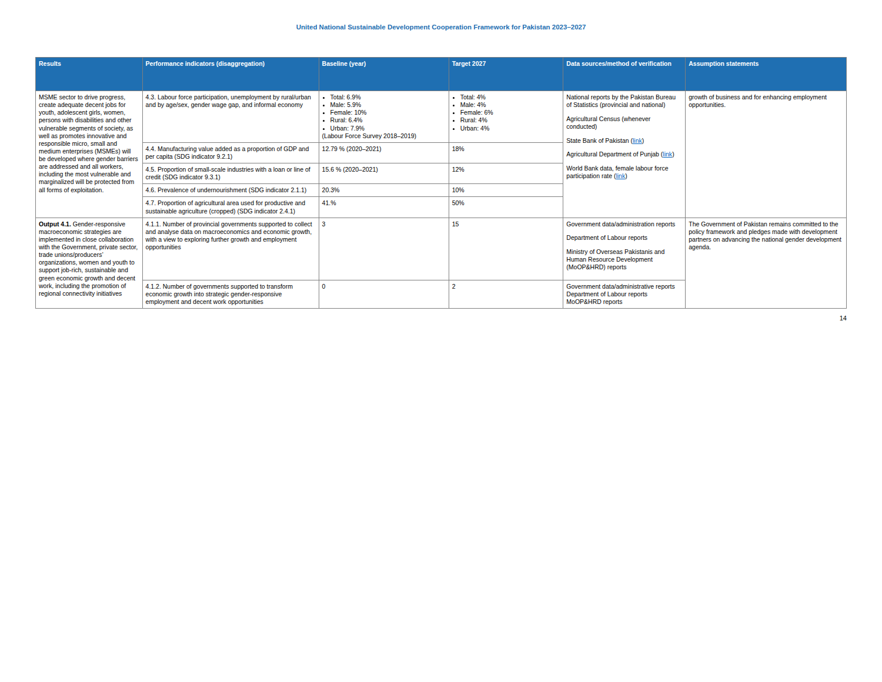United National Sustainable Development Cooperation Framework for Pakistan 2023–2027
| Results | Performance indicators (disaggregation) | Baseline (year) | Target 2027 | Data sources/method of verification | Assumption statements |
| --- | --- | --- | --- | --- | --- |
| MSME sector to drive progress, create adequate decent jobs for youth, adolescent girls, women, persons with disabilities and other vulnerable segments of society, as well as promotes innovative and responsible micro, small and medium enterprises (MSMEs) will be developed where gender barriers are addressed and all workers, including the most vulnerable and marginalized will be protected from all forms of exploitation. | 4.3. Labour force participation, unemployment by rural/urban and by age/sex, gender wage gap, and informal economy | Total: 6.9% Male: 5.9% Female: 10% Rural: 6.4% Urban: 7.9% (Labour Force Survey 2018–2019) | Total: 4% Male: 4% Female: 6% Rural: 4% Urban: 4% | National reports by the Pakistan Bureau of Statistics (provincial and national) Agricultural Census (whenever conducted) State Bank of Pakistan ( link ) Agricultural Department of Punjab ( link ) World Bank data, female labour force participation rate ( link ) | growth of business and for enhancing employment opportunities. |
| 4.4. Manufacturing value added as a proportion of GDP and per capita (SDG indicator 9.2.1) | 12.79 % (2020–2021) | 18% |
| 4.5. Proportion of small-scale industries with a loan or line of credit (SDG indicator 9.3.1) | 15.6 % (2020–2021) | 12% |
| 4.6. Prevalence of undernourishment (SDG indicator 2.1.1) | 20.3% | 10% |
| 4.7. Proportion of agricultural area used for productive and sustainable agriculture (cropped) (SDG indicator 2.4.1) | 41.% | 50% |
| Output 4.1. Gender-responsive macroeconomic strategies are implemented in close collaboration with the Government, private sector, trade unions/producers’ organizations, women and youth to support job-rich, sustainable and green economic growth and decent work, including the promotion of regional connectivity initiatives | 4.1.1. Number of provincial governments supported to collect and analyse data on macroeconomics and economic growth, with a view to exploring further growth and employment opportunities | 3 | 15 | Government data/administration reports Department of Labour reports Ministry of Overseas Pakistanis and Human Resource Development (MoOP&HRD) reports | The Government of Pakistan remains committed to the policy framework and pledges made with development partners on advancing the national gender development agenda. |
| 4.1.2. Number of governments supported to transform economic growth into strategic gender-responsive employment and decent work opportunities | 0 | 2 | Government data/administrative reports Department of Labour reports MoOP&HRD reports |
14